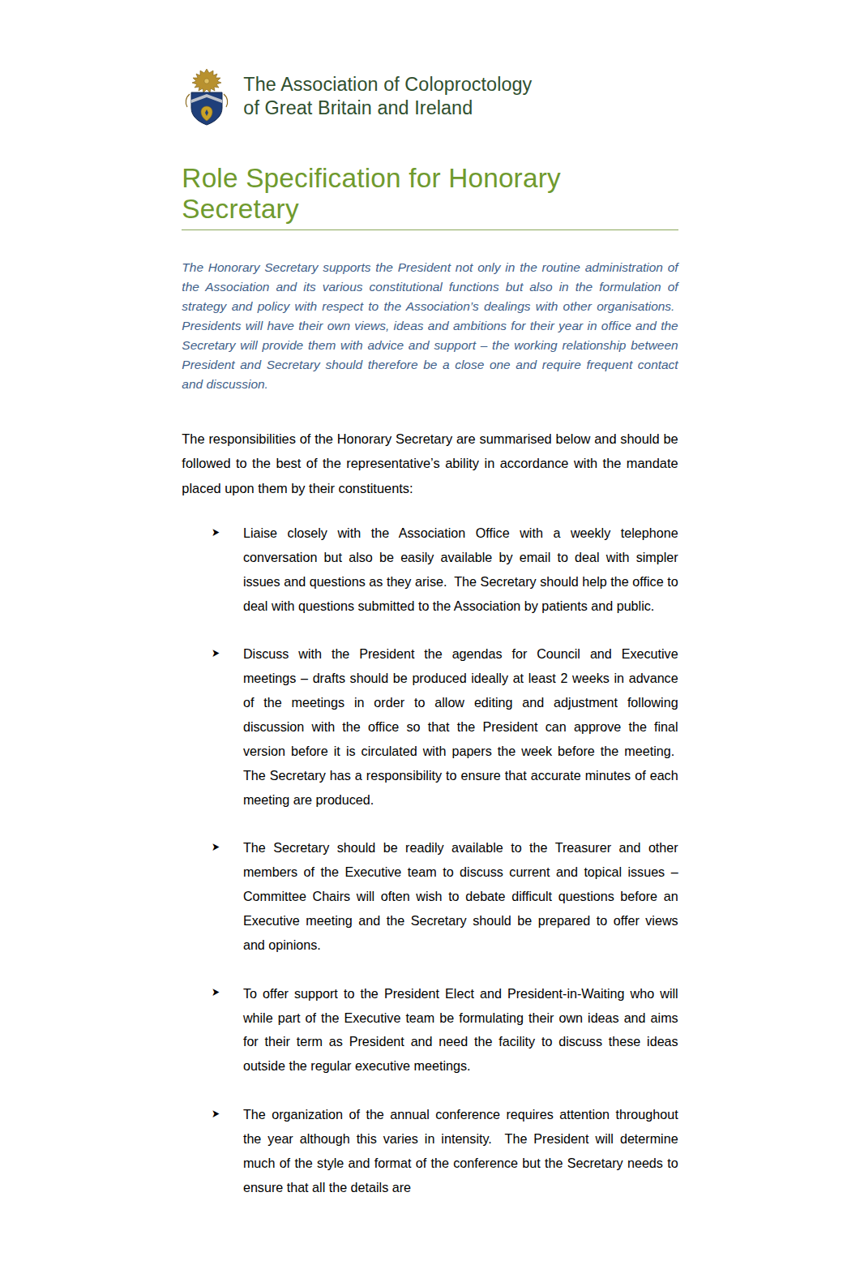The Association of Coloproctology
of Great Britain and Ireland
Role Specification for Honorary Secretary
The Honorary Secretary supports the President not only in the routine administration of the Association and its various constitutional functions but also in the formulation of strategy and policy with respect to the Association’s dealings with other organisations. Presidents will have their own views, ideas and ambitions for their year in office and the Secretary will provide them with advice and support – the working relationship between President and Secretary should therefore be a close one and require frequent contact and discussion.
The responsibilities of the Honorary Secretary are summarised below and should be followed to the best of the representative’s ability in accordance with the mandate placed upon them by their constituents:
Liaise closely with the Association Office with a weekly telephone conversation but also be easily available by email to deal with simpler issues and questions as they arise. The Secretary should help the office to deal with questions submitted to the Association by patients and public.
Discuss with the President the agendas for Council and Executive meetings – drafts should be produced ideally at least 2 weeks in advance of the meetings in order to allow editing and adjustment following discussion with the office so that the President can approve the final version before it is circulated with papers the week before the meeting. The Secretary has a responsibility to ensure that accurate minutes of each meeting are produced.
The Secretary should be readily available to the Treasurer and other members of the Executive team to discuss current and topical issues – Committee Chairs will often wish to debate difficult questions before an Executive meeting and the Secretary should be prepared to offer views and opinions.
To offer support to the President Elect and President-in-Waiting who will while part of the Executive team be formulating their own ideas and aims for their term as President and need the facility to discuss these ideas outside the regular executive meetings.
The organization of the annual conference requires attention throughout the year although this varies in intensity. The President will determine much of the style and format of the conference but the Secretary needs to ensure that all the details are